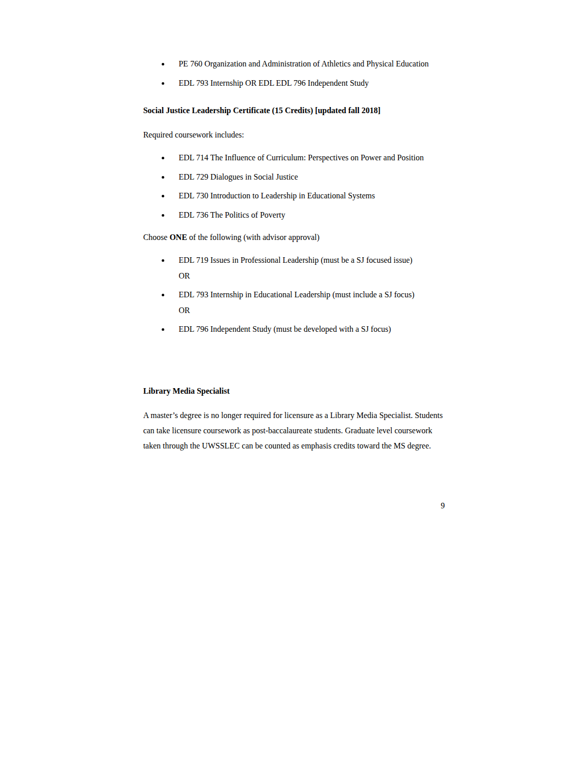PE 760 Organization and Administration of Athletics and Physical Education
EDL 793 Internship OR EDL EDL 796 Independent Study
Social Justice Leadership Certificate (15 Credits) [updated fall 2018]
Required coursework includes:
EDL 714 The Influence of Curriculum: Perspectives on Power and Position
EDL 729 Dialogues in Social Justice
EDL 730 Introduction to Leadership in Educational Systems
EDL 736 The Politics of Poverty
Choose ONE of the following (with advisor approval)
EDL 719 Issues in Professional Leadership (must be a SJ focused issue)OR
EDL 793 Internship in Educational Leadership (must include a SJ focus)OR
EDL 796 Independent Study (must be developed with a SJ focus)
Library Media Specialist
A master’s degree is no longer required for licensure as a Library Media Specialist. Students can take licensure coursework as post-baccalaureate students. Graduate level coursework taken through the UWSSLEC can be counted as emphasis credits toward the MS degree.
9